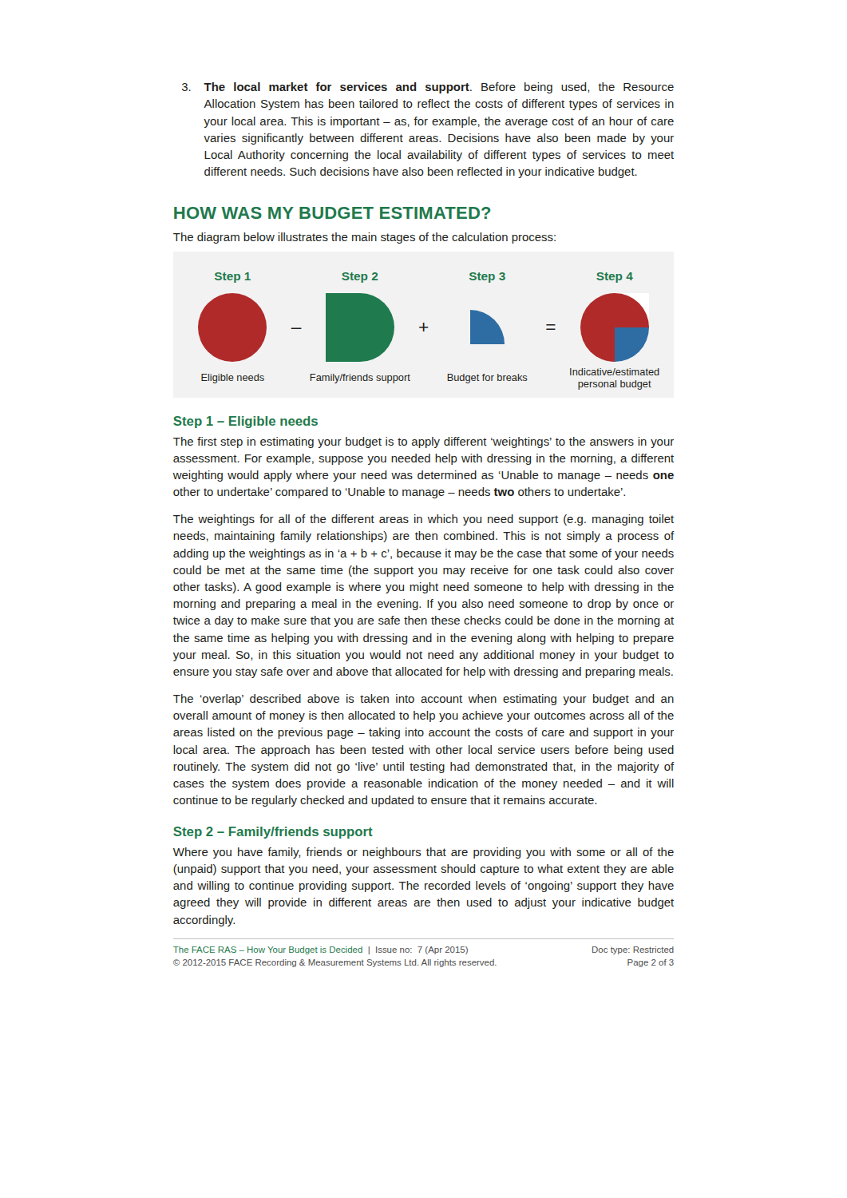The local market for services and support. Before being used, the Resource Allocation System has been tailored to reflect the costs of different types of services in your local area. This is important – as, for example, the average cost of an hour of care varies significantly between different areas. Decisions have also been made by your Local Authority concerning the local availability of different types of services to meet different needs. Such decisions have also been reflected in your indicative budget.
HOW WAS MY BUDGET ESTIMATED?
The diagram below illustrates the main stages of the calculation process:
| Step 1 | | Step 2 | | Step 3 | | Step 4 |
| | – | | + | | = | |
| Eligible needs | | Family/friends support | | Budget for breaks | | Indicative/estimated personal budget |
Step 1 – Eligible needs
The first step in estimating your budget is to apply different ‘weightings’ to the answers in your assessment. For example, suppose you needed help with dressing in the morning, a different weighting would apply where your need was determined as ‘Unable to manage – needs one other to undertake’ compared to ‘Unable to manage – needs two others to undertake’.
The weightings for all of the different areas in which you need support (e.g. managing toilet needs, maintaining family relationships) are then combined. This is not simply a process of adding up the weightings as in ‘a + b + c’, because it may be the case that some of your needs could be met at the same time (the support you may receive for one task could also cover other tasks). A good example is where you might need someone to help with dressing in the morning and preparing a meal in the evening. If you also need someone to drop by once or twice a day to make sure that you are safe then these checks could be done in the morning at the same time as helping you with dressing and in the evening along with helping to prepare your meal. So, in this situation you would not need any additional money in your budget to ensure you stay safe over and above that allocated for help with dressing and preparing meals.
The ‘overlap’ described above is taken into account when estimating your budget and an overall amount of money is then allocated to help you achieve your outcomes across all of the areas listed on the previous page – taking into account the costs of care and support in your local area. The approach has been tested with other local service users before being used routinely. The system did not go ‘live’ until testing had demonstrated that, in the majority of cases the system does provide a reasonable indication of the money needed – and it will continue to be regularly checked and updated to ensure that it remains accurate.
Step 2 – Family/friends support
Where you have family, friends or neighbours that are providing you with some or all of the (unpaid) support that you need, your assessment should capture to what extent they are able and willing to continue providing support. The recorded levels of ‘ongoing’ support they have agreed they will provide in different areas are then used to adjust your indicative budget accordingly.
| The FACE RAS – How Your Budget is Decided / Issue no: 7 (Apr 2015) | Doc type: Restricted |
| © 2012-2015 FACE Recording & Measurement Systems Ltd. All rights reserved. | Page 2 of 3 |